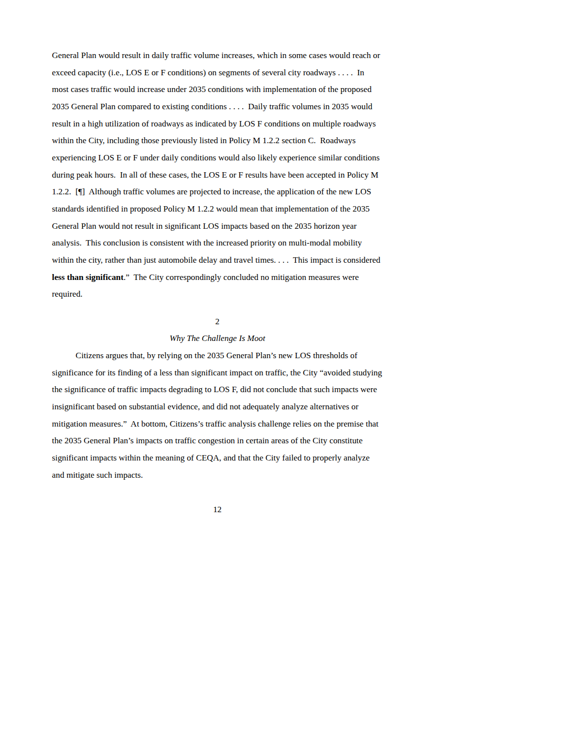General Plan would result in daily traffic volume increases, which in some cases would reach or exceed capacity (i.e., LOS E or F conditions) on segments of several city roadways . . . . In most cases traffic would increase under 2035 conditions with implementation of the proposed 2035 General Plan compared to existing conditions . . . . Daily traffic volumes in 2035 would result in a high utilization of roadways as indicated by LOS F conditions on multiple roadways within the City, including those previously listed in Policy M 1.2.2 section C. Roadways experiencing LOS E or F under daily conditions would also likely experience similar conditions during peak hours. In all of these cases, the LOS E or F results have been accepted in Policy M 1.2.2. [¶] Although traffic volumes are projected to increase, the application of the new LOS standards identified in proposed Policy M 1.2.2 would mean that implementation of the 2035 General Plan would not result in significant LOS impacts based on the 2035 horizon year analysis. This conclusion is consistent with the increased priority on multi-modal mobility within the city, rather than just automobile delay and travel times. . . . This impact is considered less than significant.” The City correspondingly concluded no mitigation measures were required.
2
Why The Challenge Is Moot
Citizens argues that, by relying on the 2035 General Plan’s new LOS thresholds of significance for its finding of a less than significant impact on traffic, the City “avoided studying the significance of traffic impacts degrading to LOS F, did not conclude that such impacts were insignificant based on substantial evidence, and did not adequately analyze alternatives or mitigation measures.” At bottom, Citizens’s traffic analysis challenge relies on the premise that the 2035 General Plan’s impacts on traffic congestion in certain areas of the City constitute significant impacts within the meaning of CEQA, and that the City failed to properly analyze and mitigate such impacts.
12